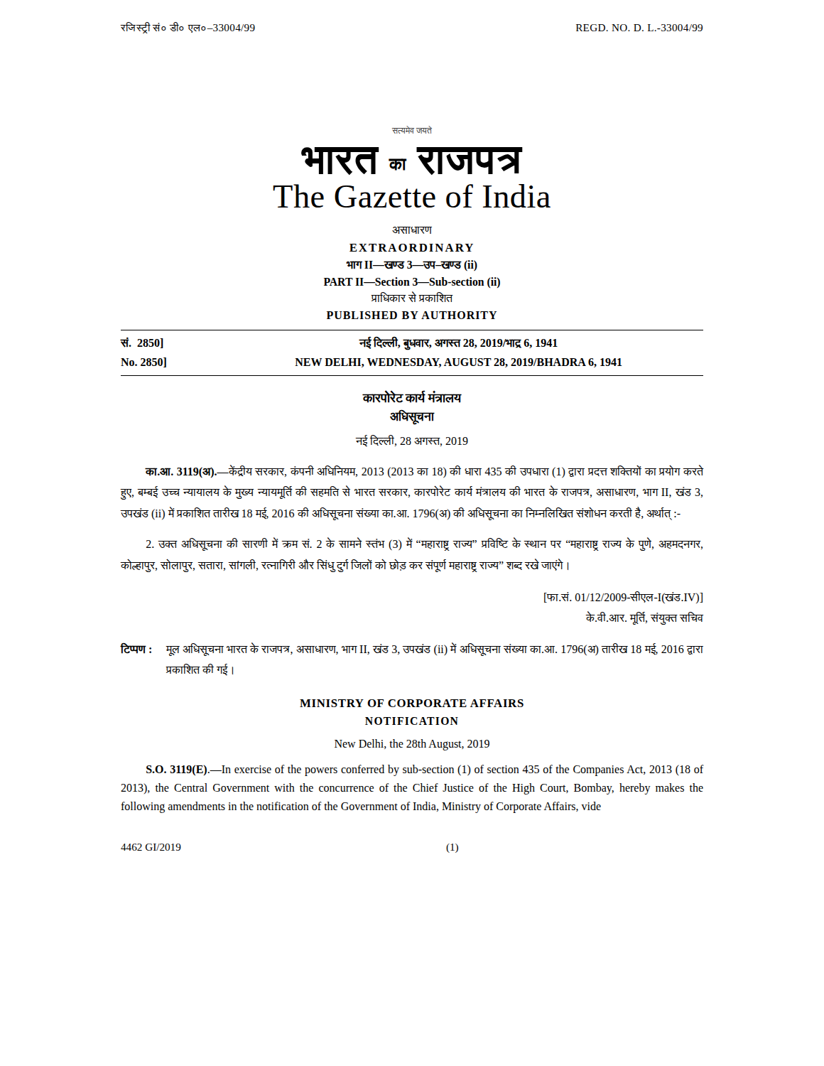रजिस्ट्री सं० डी० एल०–33004/99
REGD. NO. D. L.-33004/99
सत्यमेव जयते
भारत का राजपत्र
The Gazette of India
असाधारण
EXTRAORDINARY
भाग II—खण्ड 3—उप–खण्ड (ii)
PART II—Section 3—Sub-section (ii)
प्राधिकार से प्रकाशित
PUBLISHED BY AUTHORITY
| सं. 2850] | नई दिल्ली, बुधवार, अगस्त 28, 2019/भाद्र 6, 1941 |
| No. 2850] | NEW DELHI, WEDNESDAY, AUGUST 28, 2019/BHADRA 6, 1941 |
कारपोरेट कार्य मंत्रालय अधिसूचना
नई दिल्ली, 28 अगस्त, 2019
का.आ. 3119(अ).—केंद्रीय सरकार, कंपनी अधिनियम, 2013 (2013 का 18) की धारा 435 की उपधारा (1) द्वारा प्रदत्त शक्तियों का प्रयोग करते हुए, बम्बई उच्च न्यायालय के मुख्य न्यायमूर्ति की सहमति से भारत सरकार, कारपोरेट कार्य मंत्रालय की भारत के राजपत्र, असाधारण, भाग II, खंड 3, उपखंड (ii) में प्रकाशित तारीख 18 मई, 2016 की अधिसूचना संख्या का.आ. 1796(अ) की अधिसूचना का निम्नलिखित संशोधन करती है, अर्थात् :-
2. उक्त अधिसूचना की सारणी में क्रम सं. 2 के सामने स्तंभ (3) में “महाराष्ट्र राज्य” प्रविष्टि के स्थान पर “महाराष्ट्र राज्य के पुणे, अहमदनगर, कोल्हापुर, सोलापुर, सतारा, सांगली, रत्नागिरी और सिंधु दुर्ग जिलों को छोड़ कर संपूर्ण महाराष्ट्र राज्य” शब्द रखे जाएंगे।
[फा.सं. 01/12/2009-सीएल-I(खंड.IV)]
के.वी.आर. मूर्ति, संयुक्त सचिव
टिप्पण :
मूल अधिसूचना भारत के राजपत्र, असाधारण, भाग II, खंड 3, उपखंड (ii) में अधिसूचना संख्या का.आ. 1796(अ) तारीख 18 मई, 2016 द्वारा प्रकाशित की गई।
MINISTRY OF CORPORATE AFFAIRS
NOTIFICATION
New Delhi, the 28th August, 2019
S.O. 3119(E).—In exercise of the powers conferred by sub-section (1) of section 435 of the Companies Act, 2013 (18 of 2013), the Central Government with the concurrence of the Chief Justice of the High Court, Bombay, hereby makes the following amendments in the notification of the Government of India, Ministry of Corporate Affairs, vide
4462 GI/2019
(1)